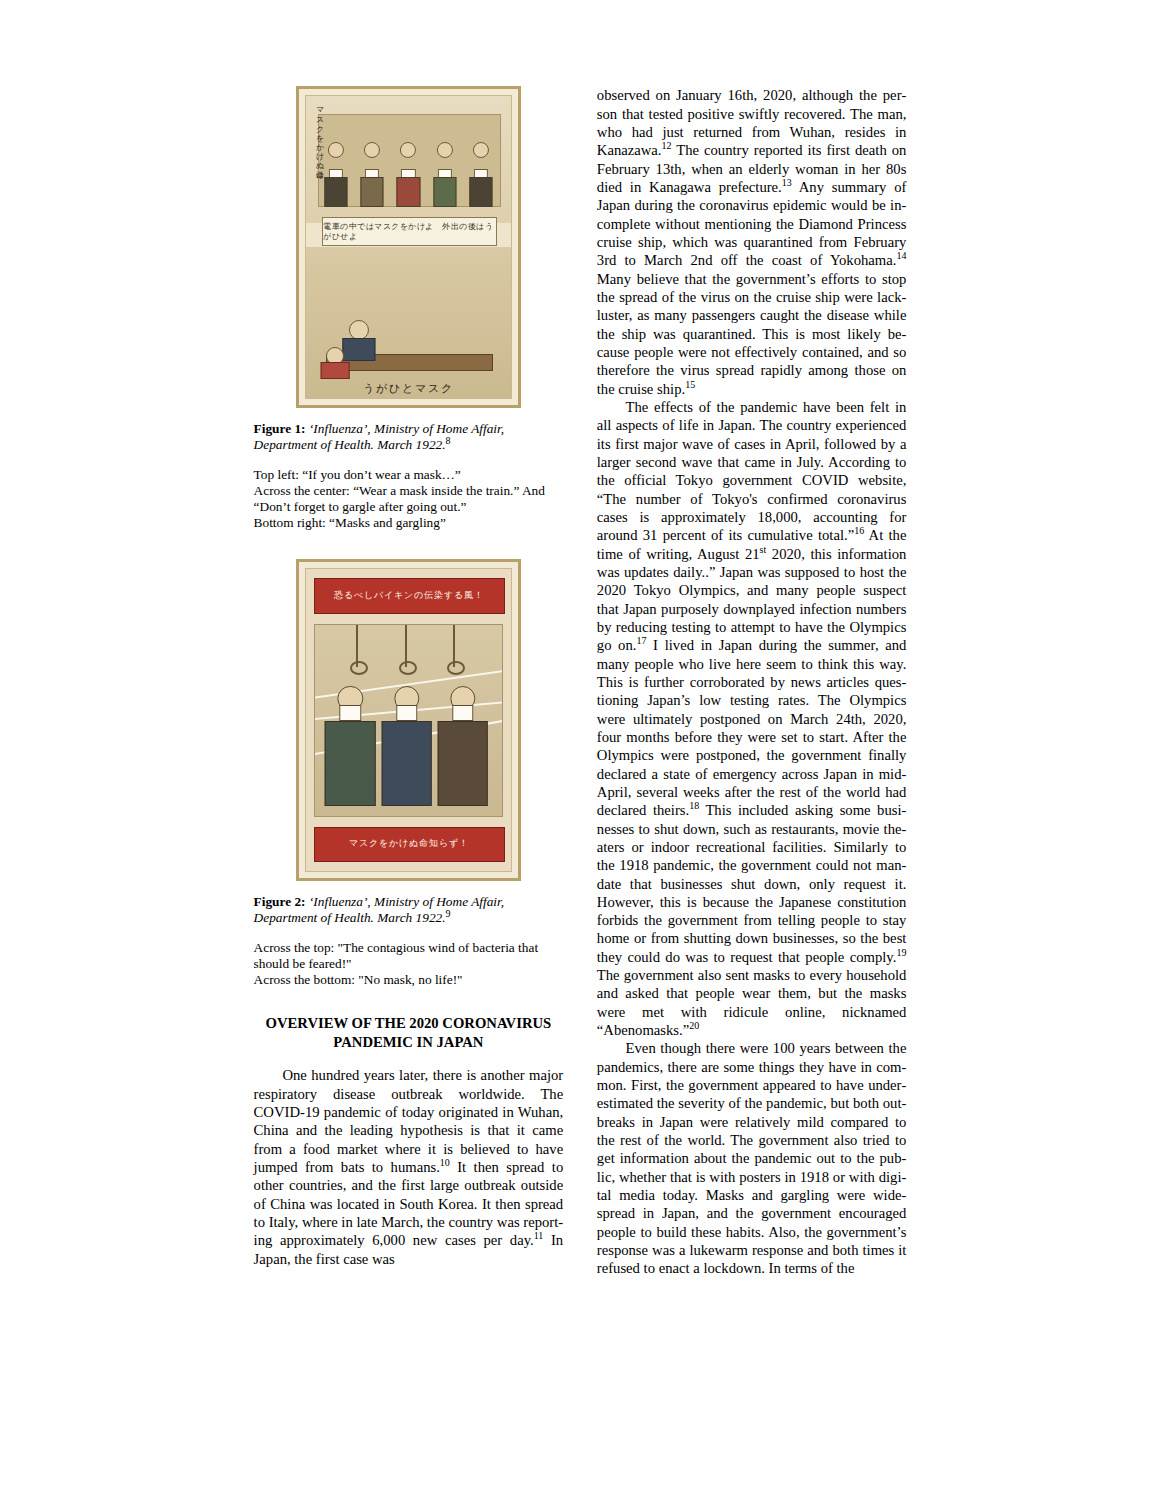マスクをかけぬ命は
電車の中ではマスクをかけよ　外出の後はうがひせよ
うがひとマスク
Figure 1: ‘Influenza’, Ministry of Home Affair, Department of Health. March 1922.8
Top left: “If you don’t wear a mask…”
Across the center: “Wear a mask inside the train.” And “Don’t forget to gargle after going out.”
Bottom right: “Masks and gargling”
恐るべしバイキンの伝染する風！
マスクをかけぬ命知らず！
Figure 2: ‘Influenza’, Ministry of Home Affair, Department of Health. March 1922.9
Across the top: "The contagious wind of bacteria that should be feared!"
Across the bottom: "No mask, no life!"
Overview of the 2020 Coronavirus Pandemic in Japan
One hundred years later, there is another major respiratory disease outbreak worldwide. The COVID-19 pandemic of today originated in Wuhan, China and the leading hypothesis is that it came from a food market where it is believed to have jumped from bats to humans.10 It then spread to other countries, and the first large outbreak outside of China was located in South Korea. It then spread to Italy, where in late March, the country was reporting approximately 6,000 new cases per day.11 In Japan, the first case was
observed on January 16th, 2020, although the person that tested positive swiftly recovered. The man, who had just returned from Wuhan, resides in Kanazawa.12 The country reported its first death on February 13th, when an elderly woman in her 80s died in Kanagawa prefecture.13 Any summary of Japan during the coronavirus epidemic would be incomplete without mentioning the Diamond Princess cruise ship, which was quarantined from February 3rd to March 2nd off the coast of Yokohama.14 Many believe that the government’s efforts to stop the spread of the virus on the cruise ship were lackluster, as many passengers caught the disease while the ship was quarantined. This is most likely because people were not effectively contained, and so therefore the virus spread rapidly among those on the cruise ship.15
The effects of the pandemic have been felt in all aspects of life in Japan. The country experienced its first major wave of cases in April, followed by a larger second wave that came in July. According to the official Tokyo government COVID website, “The number of Tokyo's confirmed coronavirus cases is approximately 18,000, accounting for around 31 percent of its cumulative total.”16 At the time of writing, August 21st 2020, this information was updates daily..” Japan was supposed to host the 2020 Tokyo Olympics, and many people suspect that Japan purposely downplayed infection numbers by reducing testing to attempt to have the Olympics go on.17 I lived in Japan during the summer, and many people who live here seem to think this way. This is further corroborated by news articles questioning Japan’s low testing rates. The Olympics were ultimately postponed on March 24th, 2020, four months before they were set to start. After the Olympics were postponed, the government finally declared a state of emergency across Japan in mid-April, several weeks after the rest of the world had declared theirs.18 This included asking some businesses to shut down, such as restaurants, movie theaters or indoor recreational facilities. Similarly to the 1918 pandemic, the government could not mandate that businesses shut down, only request it. However, this is because the Japanese constitution forbids the government from telling people to stay home or from shutting down businesses, so the best they could do was to request that people comply.19 The government also sent masks to every household and asked that people wear them, but the masks were met with ridicule online, nicknamed “Abenomasks.”20
Even though there were 100 years between the pandemics, there are some things they have in common. First, the government appeared to have underestimated the severity of the pandemic, but both outbreaks in Japan were relatively mild compared to the rest of the world. The government also tried to get information about the pandemic out to the public, whether that is with posters in 1918 or with digital media today. Masks and gargling were widespread in Japan, and the government encouraged people to build these habits. Also, the government’s response was a lukewarm response and both times it refused to enact a lockdown. In terms of the